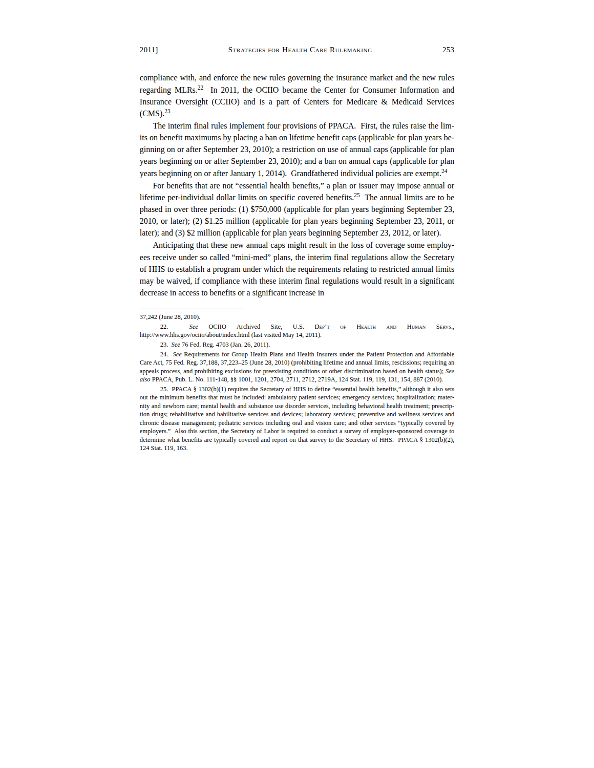2011] Strategies for Health Care Rulemaking 253
compliance with, and enforce the new rules governing the insurance market and the new rules regarding MLRs.22 In 2011, the OCIIO became the Center for Consumer Information and Insurance Oversight (CCIIO) and is a part of Centers for Medicare & Medicaid Services (CMS).23
The interim final rules implement four provisions of PPACA. First, the rules raise the limits on benefit maximums by placing a ban on lifetime benefit caps (applicable for plan years beginning on or after September 23, 2010); a restriction on use of annual caps (applicable for plan years beginning on or after September 23, 2010); and a ban on annual caps (applicable for plan years beginning on or after January 1, 2014). Grandfathered individual policies are exempt.24
For benefits that are not “essential health benefits,” a plan or issuer may impose annual or lifetime per-individual dollar limits on specific covered benefits.25 The annual limits are to be phased in over three periods: (1) $750,000 (applicable for plan years beginning September 23, 2010, or later); (2) $1.25 million (applicable for plan years beginning September 23, 2011, or later); and (3) $2 million (applicable for plan years beginning September 23, 2012, or later).
Anticipating that these new annual caps might result in the loss of coverage some employees receive under so called “mini-med” plans, the interim final regulations allow the Secretary of HHS to establish a program under which the requirements relating to restricted annual limits may be waived, if compliance with these interim final regulations would result in a significant decrease in access to benefits or a significant increase in
37,242 (June 28, 2010).
22. See OCIIO Archived Site, U.S. Dep’t of Health and Human Servs., http://www.hhs.gov/ociio/about/index.html (last visited May 14, 2011).
23. See 76 Fed. Reg. 4703 (Jan. 26, 2011).
24. See Requirements for Group Health Plans and Health Insurers under the Patient Protection and Affordable Care Act, 75 Fed. Reg. 37,188, 37,223–25 (June 28, 2010) (prohibiting lifetime and annual limits, rescissions; requiring an appeals process, and prohibiting exclusions for preexisting conditions or other discrimination based on health status); See also PPACA, Pub. L. No. 111-148, §§ 1001, 1201, 2704, 2711, 2712, 2719A, 124 Stat. 119, 119, 131, 154, 887 (2010).
25. PPACA § 1302(b)(1) requires the Secretary of HHS to define “essential health benefits,” although it also sets out the minimum benefits that must be included: ambulatory patient services; emergency services; hospitalization; maternity and newborn care; mental health and substance use disorder services, including behavioral health treatment; prescription drugs; rehabilitative and habilitative services and devices; laboratory services; preventive and wellness services and chronic disease management; pediatric services including oral and vision care; and other services “typically covered by employers.” Also this section, the Secretary of Labor is required to conduct a survey of employer-sponsored coverage to determine what benefits are typically covered and report on that survey to the Secretary of HHS. PPACA § 1302(b)(2), 124 Stat. 119, 163.